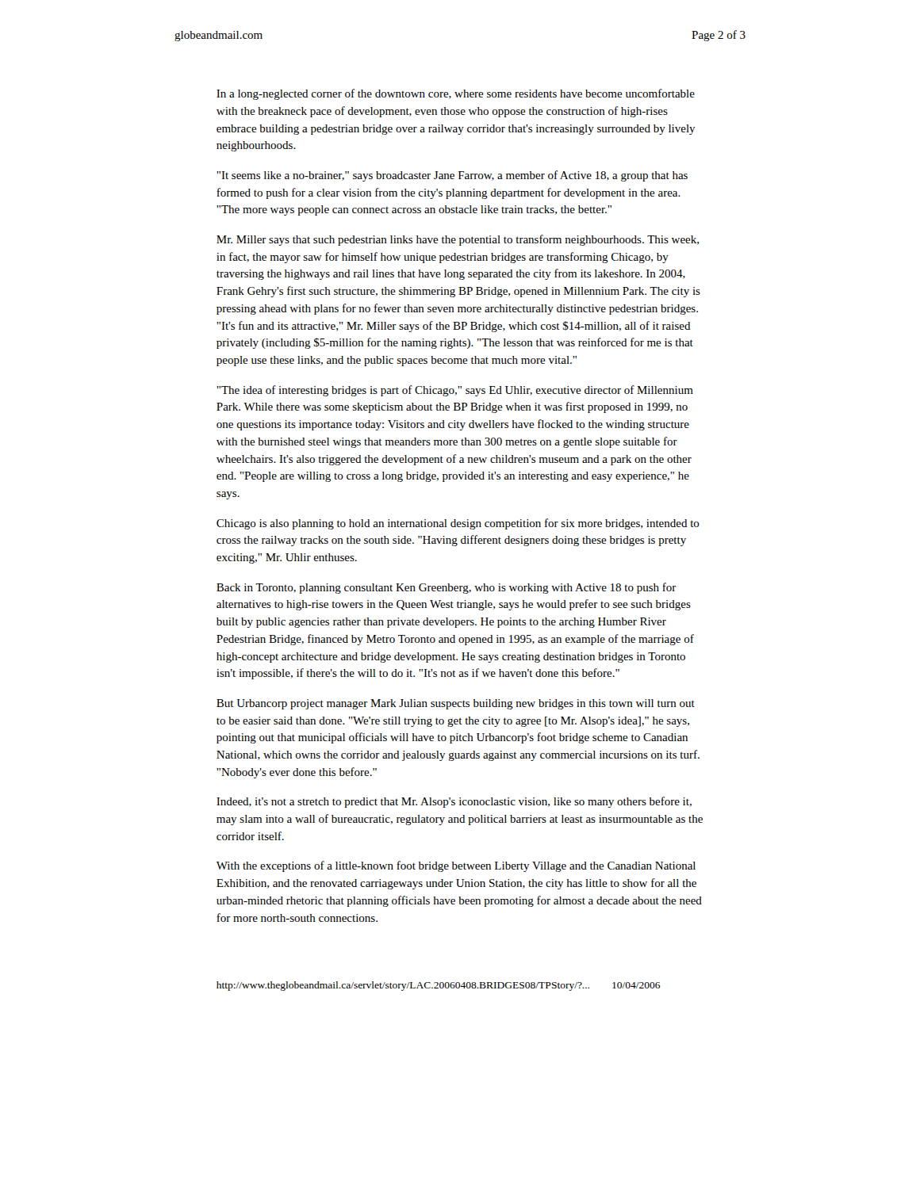globeandmail.com
Page 2 of 3
In a long-neglected corner of the downtown core, where some residents have become uncomfortable with the breakneck pace of development, even those who oppose the construction of high-rises embrace building a pedestrian bridge over a railway corridor that's increasingly surrounded by lively neighbourhoods.
"It seems like a no-brainer," says broadcaster Jane Farrow, a member of Active 18, a group that has formed to push for a clear vision from the city's planning department for development in the area. "The more ways people can connect across an obstacle like train tracks, the better."
Mr. Miller says that such pedestrian links have the potential to transform neighbourhoods. This week, in fact, the mayor saw for himself how unique pedestrian bridges are transforming Chicago, by traversing the highways and rail lines that have long separated the city from its lakeshore. In 2004, Frank Gehry's first such structure, the shimmering BP Bridge, opened in Millennium Park. The city is pressing ahead with plans for no fewer than seven more architecturally distinctive pedestrian bridges. "It's fun and its attractive," Mr. Miller says of the BP Bridge, which cost $14-million, all of it raised privately (including $5-million for the naming rights). "The lesson that was reinforced for me is that people use these links, and the public spaces become that much more vital."
"The idea of interesting bridges is part of Chicago," says Ed Uhlir, executive director of Millennium Park. While there was some skepticism about the BP Bridge when it was first proposed in 1999, no one questions its importance today: Visitors and city dwellers have flocked to the winding structure with the burnished steel wings that meanders more than 300 metres on a gentle slope suitable for wheelchairs. It's also triggered the development of a new children's museum and a park on the other end. "People are willing to cross a long bridge, provided it's an interesting and easy experience," he says.
Chicago is also planning to hold an international design competition for six more bridges, intended to cross the railway tracks on the south side. "Having different designers doing these bridges is pretty exciting," Mr. Uhlir enthuses.
Back in Toronto, planning consultant Ken Greenberg, who is working with Active 18 to push for alternatives to high-rise towers in the Queen West triangle, says he would prefer to see such bridges built by public agencies rather than private developers. He points to the arching Humber River Pedestrian Bridge, financed by Metro Toronto and opened in 1995, as an example of the marriage of high-concept architecture and bridge development. He says creating destination bridges in Toronto isn't impossible, if there's the will to do it. "It's not as if we haven't done this before."
But Urbancorp project manager Mark Julian suspects building new bridges in this town will turn out to be easier said than done. "We're still trying to get the city to agree [to Mr. Alsop's idea]," he says, pointing out that municipal officials will have to pitch Urbancorp's foot bridge scheme to Canadian National, which owns the corridor and jealously guards against any commercial incursions on its turf. "Nobody's ever done this before."
Indeed, it's not a stretch to predict that Mr. Alsop's iconoclastic vision, like so many others before it, may slam into a wall of bureaucratic, regulatory and political barriers at least as insurmountable as the corridor itself.
With the exceptions of a little-known foot bridge between Liberty Village and the Canadian National Exhibition, and the renovated carriageways under Union Station, the city has little to show for all the urban-minded rhetoric that planning officials have been promoting for almost a decade about the need for more north-south connections.
http://www.theglobeandmail.ca/servlet/story/LAC.20060408.BRIDGES08/TPStory/?...
10/04/2006